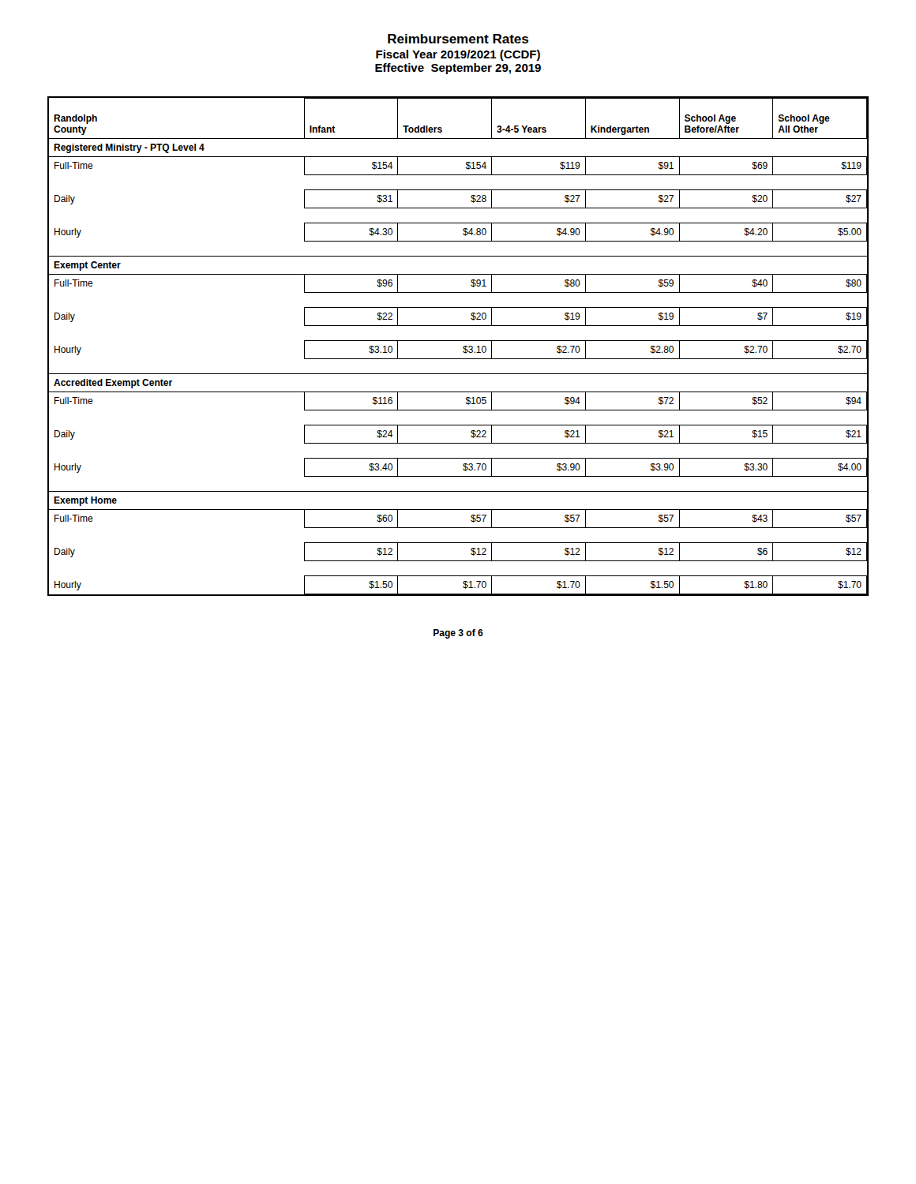Reimbursement Rates
Fiscal Year 2019/2021 (CCDF)
Effective September 29, 2019
| / Randolph County / Infant / Toddlers / 3-4-5 Years / Kindergarten / School Age Before/After / School Age All Other / / --- / --- / --- / --- / --- / --- / --- / / Registered Ministry - PTQ Level 4 / / Full-Time / $154 / $154 / $119 / $91 / $69 / $119 / / Daily / $31 / $28 / $27 / $27 / $20 / $27 / / Hourly / $4.30 / $4.80 / $4.90 / $4.90 / $4.20 / $5.00 / / Exempt Center / / Full-Time / $96 / $91 / $80 / $59 / $40 / $80 / / Daily / $22 / $20 / $19 / $19 / $7 / $19 / / Hourly / $3.10 / $3.10 / $2.70 / $2.80 / $2.70 / $2.70 / / Accredited Exempt Center / / Full-Time / $116 / $105 / $94 / $72 / $52 / $94 / / Daily / $24 / $22 / $21 / $21 / $15 / $21 / / Hourly / $3.40 / $3.70 / $3.90 / $3.90 / $3.30 / $4.00 / / Exempt Home / / Full-Time / $60 / $57 / $57 / $57 / $43 / $57 / / Daily / $12 / $12 / $12 / $12 / $6 / $12 / / Hourly / $1.50 / $1.70 / $1.70 / $1.50 / $1.80 / $1.70 / |
Page 3 of 6